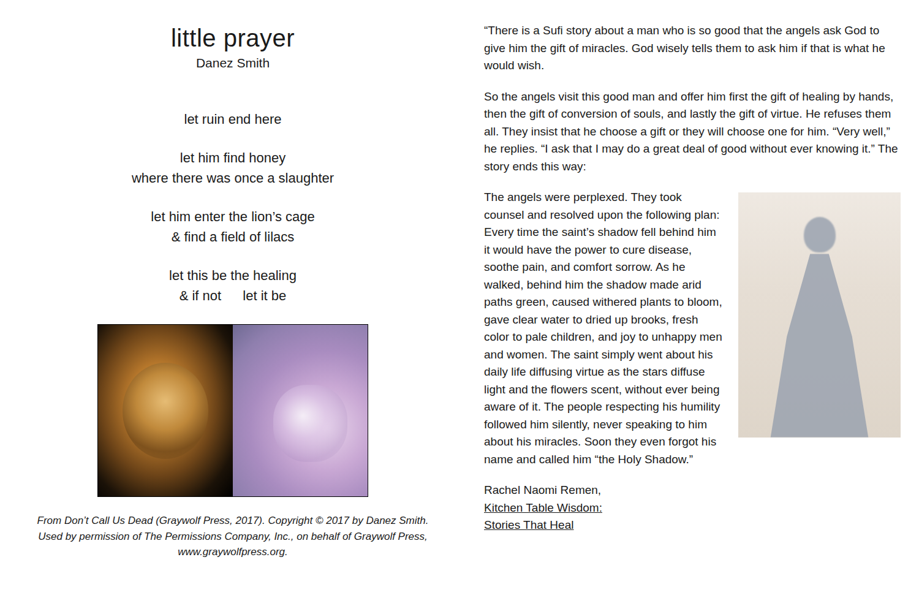little prayer
Danez Smith
let ruin end here
let him find honey
where there was once a slaughter
let him enter the lion’s cage
& find a field of lilacs
let this be the healing
& if not let it be
From Don’t Call Us Dead (Graywolf Press, 2017). Copyright © 2017 by Danez Smith. Used by permission of The Permissions Company, Inc., on behalf of Graywolf Press, www.graywolfpress.org.
“There is a Sufi story about a man who is so good that the angels ask God to give him the gift of miracles. God wisely tells them to ask him if that is what he would wish.
So the angels visit this good man and offer him first the gift of healing by hands, then the gift of conversion of souls, and lastly the gift of virtue. He refuses them all. They insist that he choose a gift or they will choose one for him. “Very well,” he replies. “I ask that I may do a great deal of good without ever knowing it.” The story ends this way:
The angels were perplexed. They took counsel and resolved upon the following plan: Every time the saint’s shadow fell behind him it would have the power to cure disease, soothe pain, and comfort sorrow. As he walked, behind him the shadow made arid paths green, caused withered plants to bloom, gave clear water to dried up brooks, fresh color to pale children, and joy to unhappy men and women. The saint simply went about his daily life diffusing virtue as the stars diffuse light and the flowers scent, without ever being aware of it. The people respecting his humility followed him silently, never speaking to him about his miracles. Soon they even forgot his name and called him “the Holy Shadow.”
Rachel Naomi Remen,
Kitchen Table Wisdom:
Stories That Heal